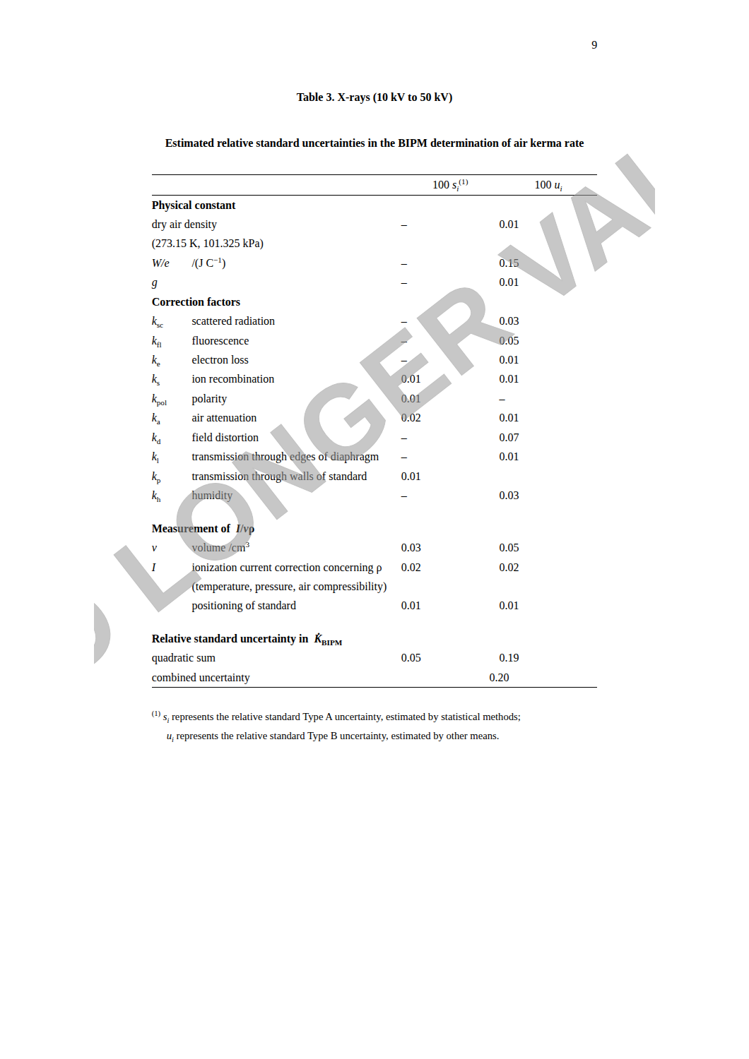NO LONGER VALID
9
Table 3. X-rays (10 kV to 50 kV)
Estimated relative standard uncertainties in the BIPM determination of air kerma rate
| | | 100 s i (1) | 100 u i |
| Physical constant | | |
| dry air density | – | 0.01 |
| (273.15 K, 101.325 kPa) | | |
| W/e | /(J C −1 ) | – | 0.15 |
| g | | – | 0.01 |
| Correction factors | | |
| k sc | scattered radiation | – | 0.03 |
| k fl | fluorescence | – | 0.05 |
| k e | electron loss | – | 0.01 |
| k s | ion recombination | 0.01 | 0.01 |
| k pol | polarity | 0.01 | – |
| k a | air attenuation | 0.02 | 0.01 |
| k d | field distortion | – | 0.07 |
| k l | transmission through edges of diaphragm | – | 0.01 |
| k p | transmission through walls of standard | 0.01 | |
| k h | humidity | – | 0.03 |
| Measurement of I / v ρ | | |
| v | volume /cm 3 | 0.03 | 0.05 |
| I | ionization current correction concerning ρ | 0.02 | 0.02 |
| | (temperature, pressure, air compressibility) | | |
| | positioning of standard | 0.01 | 0.01 |
| Relative standard uncertainty in K̇ BIPM | | |
| quadratic sum | 0.05 | 0.19 |
| combined uncertainty | 0.20 |
(1) si represents the relative standard Type A uncertainty, estimated by statistical methods;
ui represents the relative standard Type B uncertainty, estimated by other means.